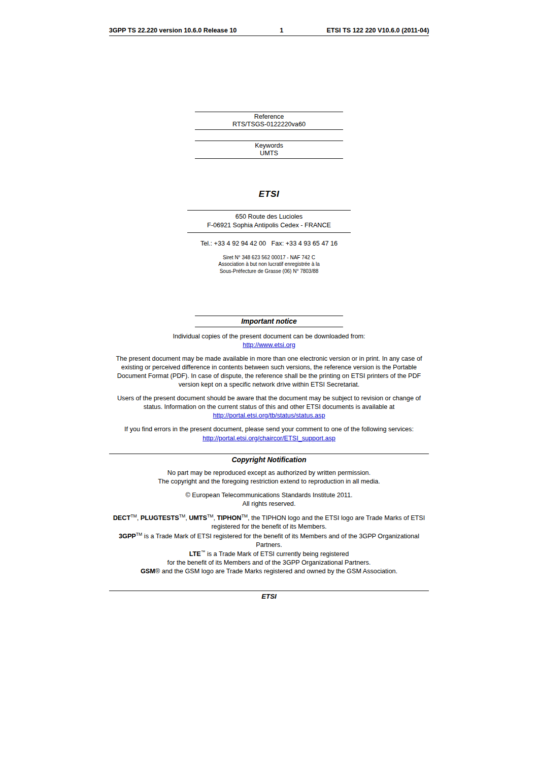3GPP TS 22.220 version 10.6.0 Release 10 1 ETSI TS 122 220 V10.6.0 (2011-04)
| Reference |
| RTS/TSGS-0122220va60 |
| Keywords |
| UMTS |
ETSI
650 Route des Lucioles
F-06921 Sophia Antipolis Cedex - FRANCE
Tel.: +33 4 92 94 42 00 Fax: +33 4 93 65 47 16
Siret N° 348 623 562 00017 - NAF 742 C
Association à but non lucratif enregistrée à la
Sous-Préfecture de Grasse (06) N° 7803/88
Important notice
Individual copies of the present document can be downloaded from:
http://www.etsi.org
The present document may be made available in more than one electronic version or in print. In any case of existing or perceived difference in contents between such versions, the reference version is the Portable Document Format (PDF). In case of dispute, the reference shall be the printing on ETSI printers of the PDF version kept on a specific network drive within ETSI Secretariat.
Users of the present document should be aware that the document may be subject to revision or change of status. Information on the current status of this and other ETSI documents is available at
http://portal.etsi.org/tb/status/status.asp
If you find errors in the present document, please send your comment to one of the following services:
http://portal.etsi.org/chaircor/ETSI_support.asp
Copyright Notification
No part may be reproduced except as authorized by written permission.
The copyright and the foregoing restriction extend to reproduction in all media.
© European Telecommunications Standards Institute 2011.
All rights reserved.
DECT TM, PLUGTESTS TM, UMTS TM, TIPHON TM, the TIPHON logo and the ETSI logo are Trade Marks of ETSI registered for the benefit of its Members.
3GPP TM is a Trade Mark of ETSI registered for the benefit of its Members and of the 3GPP Organizational Partners.
LTE™ is a Trade Mark of ETSI currently being registered
for the benefit of its Members and of the 3GPP Organizational Partners.
GSM® and the GSM logo are Trade Marks registered and owned by the GSM Association.
ETSI